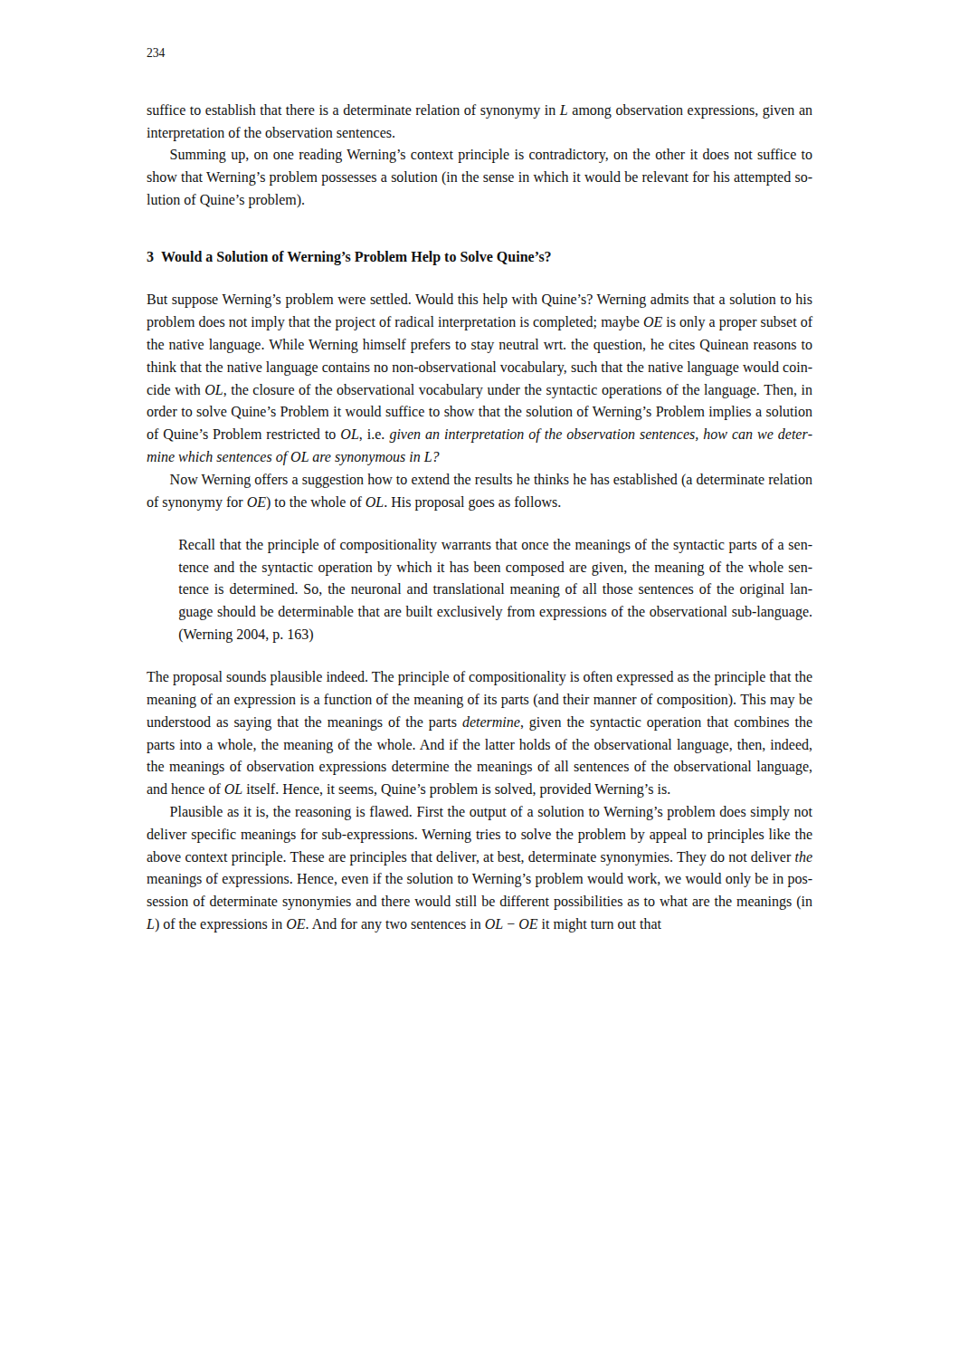234
suffice to establish that there is a determinate relation of synonymy in L among observation expressions, given an interpretation of the observation sentences.
Summing up, on one reading Werning’s context principle is contradictory, on the other it does not suffice to show that Werning’s problem possesses a solution (in the sense in which it would be relevant for his attempted solution of Quine’s problem).
3 Would a Solution of Werning’s Problem Help to Solve Quine’s?
But suppose Werning’s problem were settled. Would this help with Quine’s? Werning admits that a solution to his problem does not imply that the project of radical interpretation is completed; maybe OE is only a proper subset of the native language. While Werning himself prefers to stay neutral wrt. the question, he cites Quinean reasons to think that the native language contains no non-observational vocabulary, such that the native language would coincide with OL, the closure of the observational vocabulary under the syntactic operations of the language. Then, in order to solve Quine’s Problem it would suffice to show that the solution of Werning’s Problem implies a solution of Quine’s Problem restricted to OL, i.e. given an interpretation of the observation sentences, how can we determine which sentences of OL are synonymous in L?
Now Werning offers a suggestion how to extend the results he thinks he has established (a determinate relation of synonymy for OE) to the whole of OL. His proposal goes as follows.
Recall that the principle of compositionality warrants that once the meanings of the syntactic parts of a sentence and the syntactic operation by which it has been composed are given, the meaning of the whole sentence is determined. So, the neuronal and translational meaning of all those sentences of the original language should be determinable that are built exclusively from expressions of the observational sub-language. (Werning 2004, p. 163)
The proposal sounds plausible indeed. The principle of compositionality is often expressed as the principle that the meaning of an expression is a function of the meaning of its parts (and their manner of composition). This may be understood as saying that the meanings of the parts determine, given the syntactic operation that combines the parts into a whole, the meaning of the whole. And if the latter holds of the observational language, then, indeed, the meanings of observation expressions determine the meanings of all sentences of the observational language, and hence of OL itself. Hence, it seems, Quine’s problem is solved, provided Werning’s is.
Plausible as it is, the reasoning is flawed. First the output of a solution to Werning’s problem does simply not deliver specific meanings for sub-expressions. Werning tries to solve the problem by appeal to principles like the above context principle. These are principles that deliver, at best, determinate synonymies. They do not deliver the meanings of expressions. Hence, even if the solution to Werning’s problem would work, we would only be in possession of determinate synonymies and there would still be different possibilities as to what are the meanings (in L) of the expressions in OE. And for any two sentences in OL − OE it might turn out that